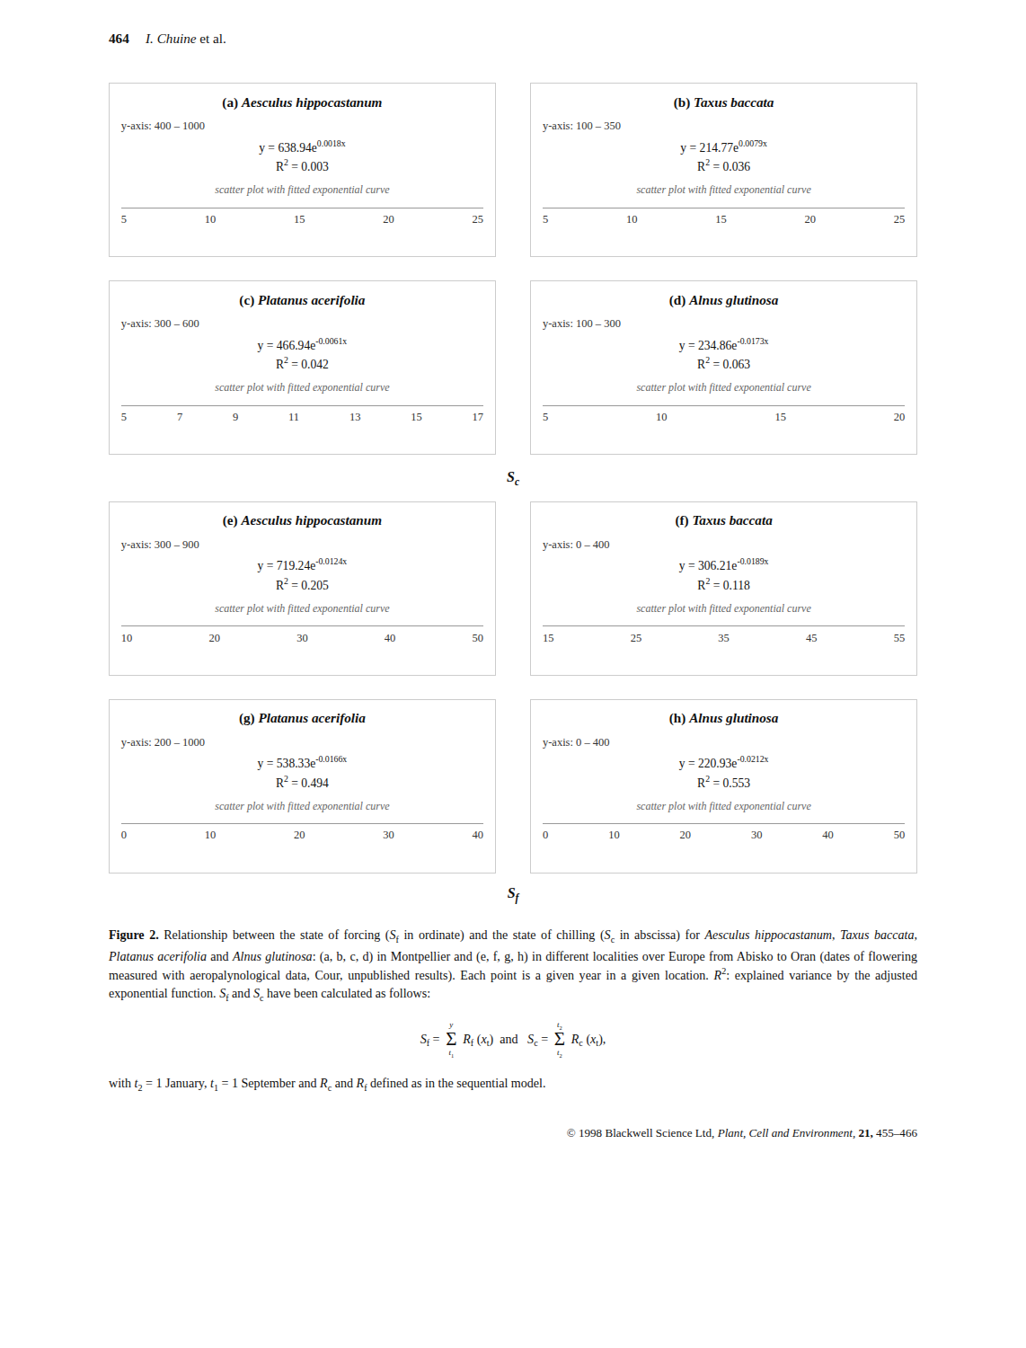464 I. Chuine et al.
(a) Aesculus hippocastanum
y-axis: 400 – 1000
y = 638.94e0.0018x R2 = 0.003
scatter plot with fitted exponential curve
510152025
(b) Taxus baccata
y-axis: 100 – 350
y = 214.77e0.0079x R2 = 0.036
scatter plot with fitted exponential curve
510152025
(c) Platanus acerifolia
y-axis: 300 – 600
y = 466.94e-0.0061x R2 = 0.042
scatter plot with fitted exponential curve
57911131517
(d) Alnus glutinosa
y-axis: 100 – 300
y = 234.86e-0.0173x R2 = 0.063
scatter plot with fitted exponential curve
5101520
Sc
(e) Aesculus hippocastanum
y-axis: 300 – 900
y = 719.24e-0.0124x R2 = 0.205
scatter plot with fitted exponential curve
1020304050
(f) Taxus baccata
y-axis: 0 – 400
y = 306.21e-0.0189x R2 = 0.118
scatter plot with fitted exponential curve
1525354555
(g) Platanus acerifolia
y-axis: 200 – 1000
y = 538.33e-0.0166x R2 = 0.494
scatter plot with fitted exponential curve
010203040
(h) Alnus glutinosa
y-axis: 0 – 400
y = 220.93e-0.0212x R2 = 0.553
scatter plot with fitted exponential curve
01020304050
Sf
Figure 2. Relationship between the state of forcing (Sf in ordinate) and the state of chilling (Sc in abscissa) for Aesculus hippocastanum, Taxus baccata, Platanus acerifolia and Alnus glutinosa: (a, b, c, d) in Montpellier and (e, f, g, h) in different localities over Europe from Abisko to Oran (dates of flowering measured with aeropalynological data, Cour, unpublished results). Each point is a given year in a given location. R2: explained variance by the adjusted exponential function. Sf and Sc have been calculated as follows:
Sf = y Σ t1 Rf (xt) and Sc = t2 Σ t2 Rc (xt),
with t2 = 1 January, t1 = 1 September and Rc and Rf defined as in the sequential model.
© 1998 Blackwell Science Ltd, Plant, Cell and Environment, 21, 455–466